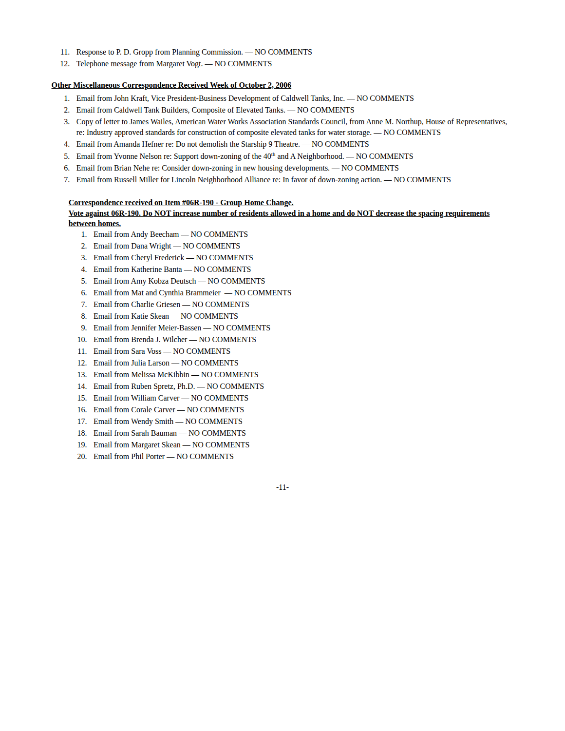Response to P. D. Gropp from Planning Commission. — NO COMMENTS
Telephone message from Margaret Vogt. — NO COMMENTS
Other Miscellaneous Correspondence Received Week of October 2, 2006
Email from John Kraft, Vice President-Business Development of Caldwell Tanks, Inc. — NO COMMENTS
Email from Caldwell Tank Builders, Composite of Elevated Tanks. — NO COMMENTS
Copy of letter to James Wailes, American Water Works Association Standards Council, from Anne M. Northup, House of Representatives, re: Industry approved standards for construction of composite elevated tanks for water storage. — NO COMMENTS
Email from Amanda Hefner re: Do not demolish the Starship 9 Theatre. — NO COMMENTS
Email from Yvonne Nelson re: Support down-zoning of the 40th and A Neighborhood. — NO COMMENTS
Email from Brian Nehe re: Consider down-zoning in new housing developments. — NO COMMENTS
Email from Russell Miller for Lincoln Neighborhood Alliance re: In favor of down-zoning action. — NO COMMENTS
Correspondence received on Item #06R-190 - Group Home Change.
Vote against 06R-190. Do NOT increase number of residents allowed in a home and do NOT decrease the spacing requirements between homes.
Email from Andy Beecham — NO COMMENTS
Email from Dana Wright — NO COMMENTS
Email from Cheryl Frederick — NO COMMENTS
Email from Katherine Banta — NO COMMENTS
Email from Amy Kobza Deutsch — NO COMMENTS
Email from Mat and Cynthia Brammeier — NO COMMENTS
Email from Charlie Griesen — NO COMMENTS
Email from Katie Skean — NO COMMENTS
Email from Jennifer Meier-Bassen — NO COMMENTS
Email from Brenda J. Wilcher — NO COMMENTS
Email from Sara Voss — NO COMMENTS
Email from Julia Larson — NO COMMENTS
Email from Melissa McKibbin — NO COMMENTS
Email from Ruben Spretz, Ph.D. — NO COMMENTS
Email from William Carver — NO COMMENTS
Email from Corale Carver — NO COMMENTS
Email from Wendy Smith — NO COMMENTS
Email from Sarah Bauman — NO COMMENTS
Email from Margaret Skean — NO COMMENTS
Email from Phil Porter — NO COMMENTS
-11-